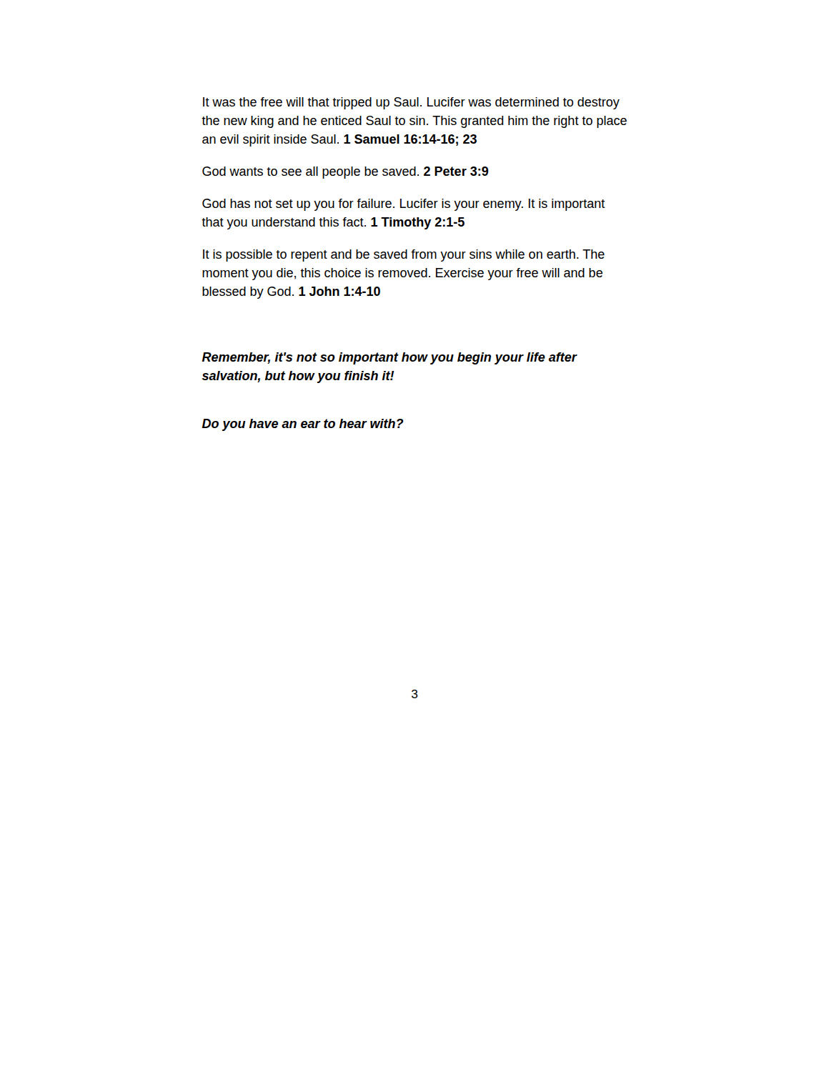It was the free will that tripped up Saul. Lucifer was determined to destroy the new king and he enticed Saul to sin. This granted him the right to place an evil spirit inside Saul. 1 Samuel 16:14-16; 23
God wants to see all people be saved. 2 Peter 3:9
God has not set up you for failure. Lucifer is your enemy. It is important that you understand this fact. 1 Timothy 2:1-5
It is possible to repent and be saved from your sins while on earth. The moment you die, this choice is removed. Exercise your free will and be blessed by God. 1 John 1:4-10
Remember, it's not so important how you begin your life after salvation, but how you finish it!
Do you have an ear to hear with?
3